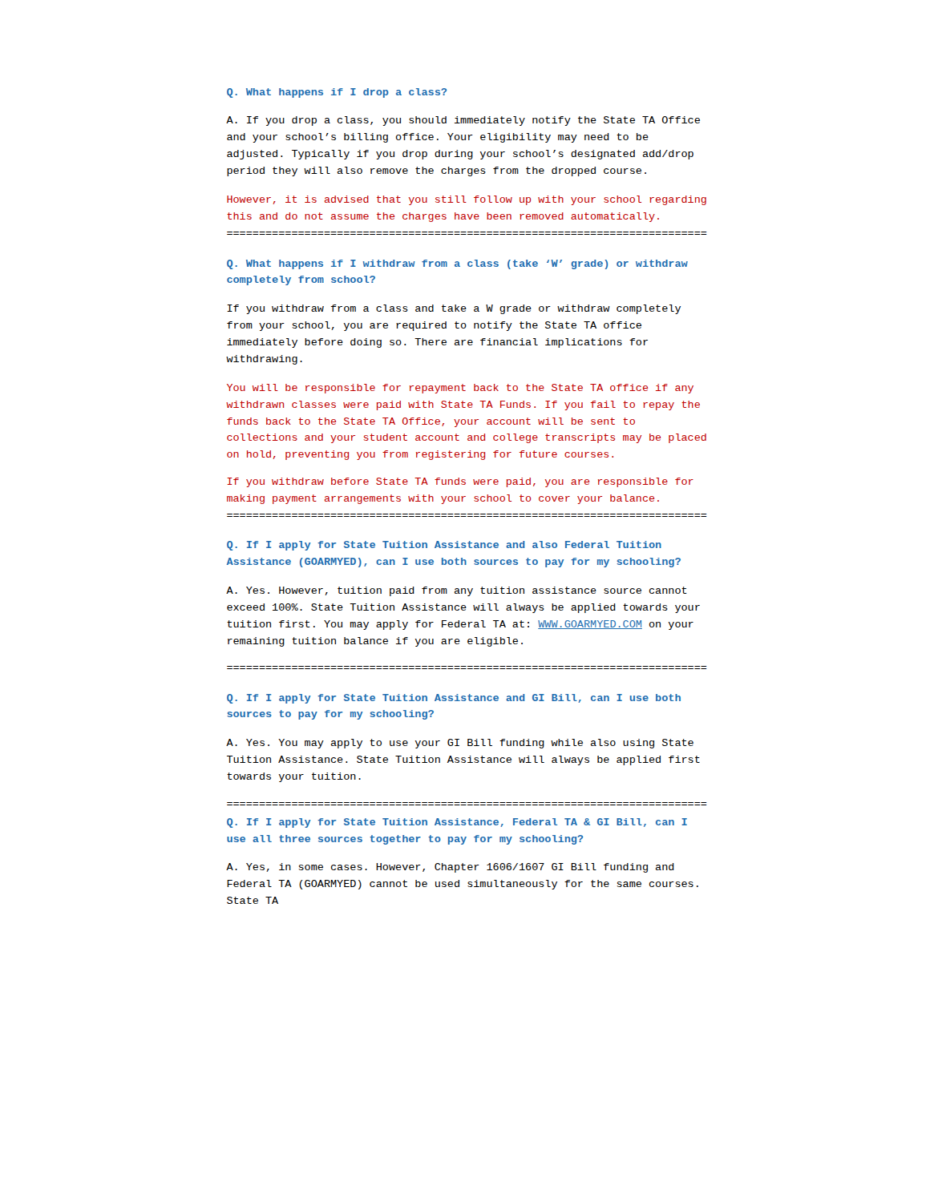Q. What happens if I drop a class?
A. If you drop a class, you should immediately notify the State TA Office and your school’s billing office. Your eligibility may need to be adjusted. Typically if you drop during your school’s designated add/drop period they will also remove the charges from the dropped course.
However, it is advised that you still follow up with your school regarding this and do not assume the charges have been removed automatically.
==========================================================================
Q. What happens if I withdraw from a class (take ‘W’ grade) or withdraw completely from school?
If you withdraw from a class and take a W grade or withdraw completely from your school, you are required to notify the State TA office immediately before doing so. There are financial implications for withdrawing.
You will be responsible for repayment back to the State TA office if any withdrawn classes were paid with State TA Funds. If you fail to repay the funds back to the State TA Office, your account will be sent to collections and your student account and college transcripts may be placed on hold, preventing you from registering for future courses.
If you withdraw before State TA funds were paid, you are responsible for making payment arrangements with your school to cover your balance.
==========================================================================
Q. If I apply for State Tuition Assistance and also Federal Tuition Assistance (GOARMYED), can I use both sources to pay for my schooling?
A. Yes. However, tuition paid from any tuition assistance source cannot exceed 100%. State Tuition Assistance will always be applied towards your tuition first. You may apply for Federal TA at: WWW.GOARMYED.COM on your remaining tuition balance if you are eligible.
==========================================================================
Q. If I apply for State Tuition Assistance and GI Bill, can I use both sources to pay for my schooling?
A. Yes. You may apply to use your GI Bill funding while also using State Tuition Assistance. State Tuition Assistance will always be applied first towards your tuition.
==========================================================================
Q. If I apply for State Tuition Assistance, Federal TA & GI Bill, can I use all three sources together to pay for my schooling?
A. Yes, in some cases. However, Chapter 1606/1607 GI Bill funding and Federal TA (GOARMYED) cannot be used simultaneously for the same courses. State TA